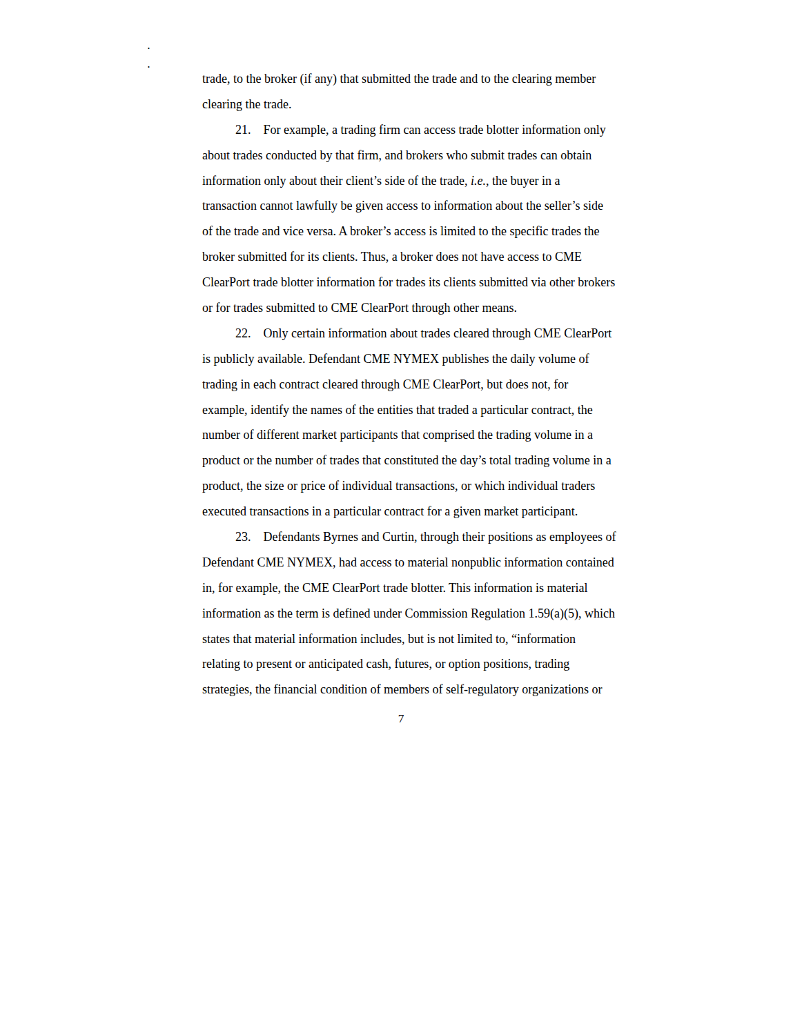. .
trade, to the broker (if any) that submitted the trade and to the clearing member clearing the trade.
21. For example, a trading firm can access trade blotter information only about trades conducted by that firm, and brokers who submit trades can obtain information only about their client’s side of the trade, i.e., the buyer in a transaction cannot lawfully be given access to information about the seller’s side of the trade and vice versa. A broker’s access is limited to the specific trades the broker submitted for its clients. Thus, a broker does not have access to CME ClearPort trade blotter information for trades its clients submitted via other brokers or for trades submitted to CME ClearPort through other means.
22. Only certain information about trades cleared through CME ClearPort is publicly available. Defendant CME NYMEX publishes the daily volume of trading in each contract cleared through CME ClearPort, but does not, for example, identify the names of the entities that traded a particular contract, the number of different market participants that comprised the trading volume in a product or the number of trades that constituted the day’s total trading volume in a product, the size or price of individual transactions, or which individual traders executed transactions in a particular contract for a given market participant.
23. Defendants Byrnes and Curtin, through their positions as employees of Defendant CME NYMEX, had access to material nonpublic information contained in, for example, the CME ClearPort trade blotter. This information is material information as the term is defined under Commission Regulation 1.59(a)(5), which states that material information includes, but is not limited to, “information relating to present or anticipated cash, futures, or option positions, trading strategies, the financial condition of members of self-regulatory organizations or
7